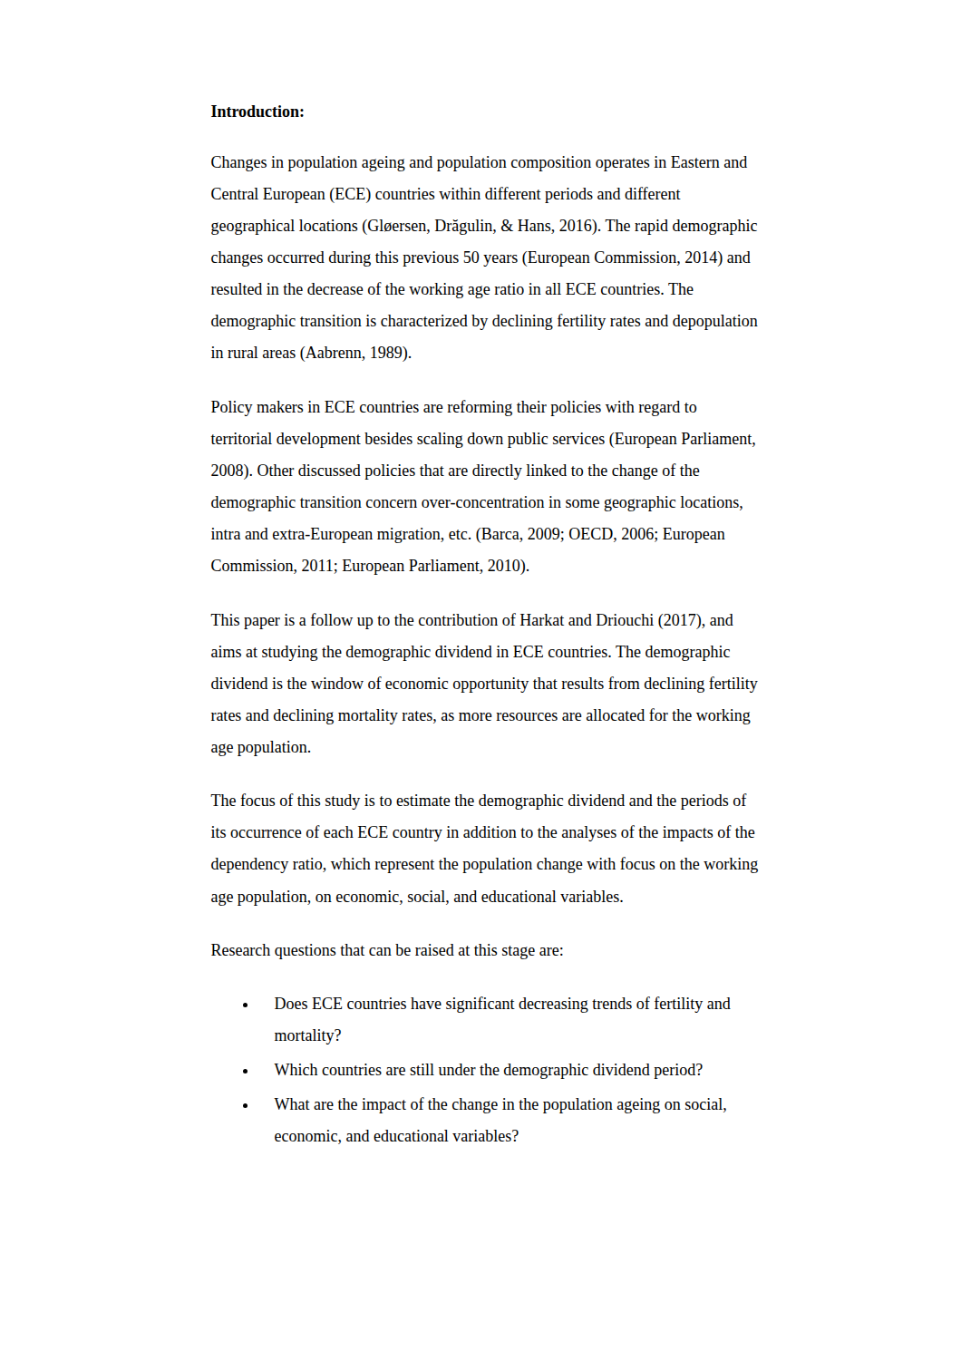Introduction:
Changes in population ageing and population composition operates in Eastern and Central European (ECE) countries within different periods and different geographical locations (Gløersen, Drăgulin, & Hans, 2016). The rapid demographic changes occurred during this previous 50 years (European Commission, 2014) and resulted in the decrease of the working age ratio in all ECE countries. The demographic transition is characterized by declining fertility rates and depopulation in rural areas (Aabrenn, 1989).
Policy makers in ECE countries are reforming their policies with regard to territorial development besides scaling down public services (European Parliament, 2008). Other discussed policies that are directly linked to the change of the demographic transition concern over-concentration in some geographic locations, intra and extra-European migration, etc. (Barca, 2009; OECD, 2006; European Commission, 2011; European Parliament, 2010).
This paper is a follow up to the contribution of Harkat and Driouchi (2017), and aims at studying the demographic dividend in ECE countries. The demographic dividend is the window of economic opportunity that results from declining fertility rates and declining mortality rates, as more resources are allocated for the working age population.
The focus of this study is to estimate the demographic dividend and the periods of its occurrence of each ECE country in addition to the analyses of the impacts of the dependency ratio, which represent the population change with focus on the working age population, on economic, social, and educational variables.
Research questions that can be raised at this stage are:
Does ECE countries have significant decreasing trends of fertility and mortality?
Which countries are still under the demographic dividend period?
What are the impact of the change in the population ageing on social, economic, and educational variables?